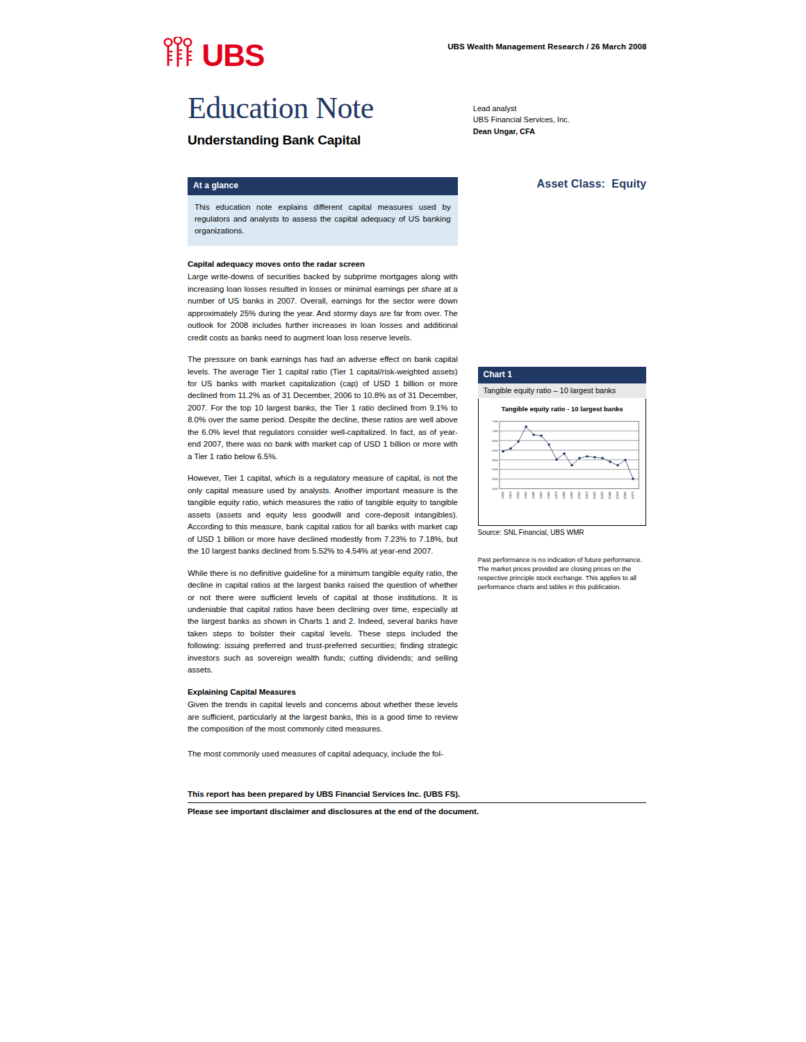UBS
UBS Wealth Management Research / 26 March 2008
Education Note
Understanding Bank Capital
Lead analyst
UBS Financial Services, Inc.
Dean Ungar, CFA
At a glance
This education note explains different capital measures used by regulators and analysts to assess the capital adequacy of US banking organizations.
Capital adequacy moves onto the radar screen
Large write-downs of securities backed by subprime mortgages along with increasing loan losses resulted in losses or minimal earnings per share at a number of US banks in 2007. Overall, earnings for the sector were down approximately 25% during the year. And stormy days are far from over. The outlook for 2008 includes further increases in loan losses and additional credit costs as banks need to augment loan loss reserve levels.
The pressure on bank earnings has had an adverse effect on bank capital levels. The average Tier 1 capital ratio (Tier 1 capital/risk-weighted assets) for US banks with market capitalization (cap) of USD 1 billion or more declined from 11.2% as of 31 December, 2006 to 10.8% as of 31 December, 2007. For the top 10 largest banks, the Tier 1 ratio declined from 9.1% to 8.0% over the same period. Despite the decline, these ratios are well above the 6.0% level that regulators consider well-capitalized. In fact, as of year-end 2007, there was no bank with market cap of USD 1 billion or more with a Tier 1 ratio below 6.5%.
However, Tier 1 capital, which is a regulatory measure of capital, is not the only capital measure used by analysts. Another important measure is the tangible equity ratio, which measures the ratio of tangible equity to tangible assets (assets and equity less goodwill and core-deposit intangibles). According to this measure, bank capital ratios for all banks with market cap of USD 1 billion or more have declined modestly from 7.23% to 7.18%, but the 10 largest banks declined from 5.52% to 4.54% at year-end 2007.
While there is no definitive guideline for a minimum tangible equity ratio, the decline in capital ratios at the largest banks raised the question of whether or not there were sufficient levels of capital at those institutions. It is undeniable that capital ratios have been declining over time, especially at the largest banks as shown in Charts 1 and 2. Indeed, several banks have taken steps to bolster their capital levels. These steps included the following: issuing preferred and trust-preferred securities; finding strategic investors such as sovereign wealth funds; cutting dividends; and selling assets.
Explaining Capital Measures
Given the trends in capital levels and concerns about whether these levels are sufficient, particularly at the largest banks, this is a good time to review the composition of the most commonly cited measures.
The most commonly used measures of capital adequacy, include the fol-
Asset Class: Equity
Chart 1
Tangible equity ratio – 10 largest banks
Tangible equity ratio - 10 largest banks
7.50 7.00 6.50 6.00 5.50 5.00 4.50 4.00 1990Y 1991Y 1992Y 1993Y 1994Y 1995Y 1996Y 1997Y 1998Y 1999Y 2000Y 2001Y 2002Y 2003Y 2004Y 2005Y 2006Y 2007Y
Source: SNL Financial, UBS WMR
Past performance is no indication of future performance. The market prices provided are closing prices on the respective principle stock exchange. This applies to all performance charts and tables in this publication.
This report has been prepared by UBS Financial Services Inc. (UBS FS).
Please see important disclaimer and disclosures at the end of the document.